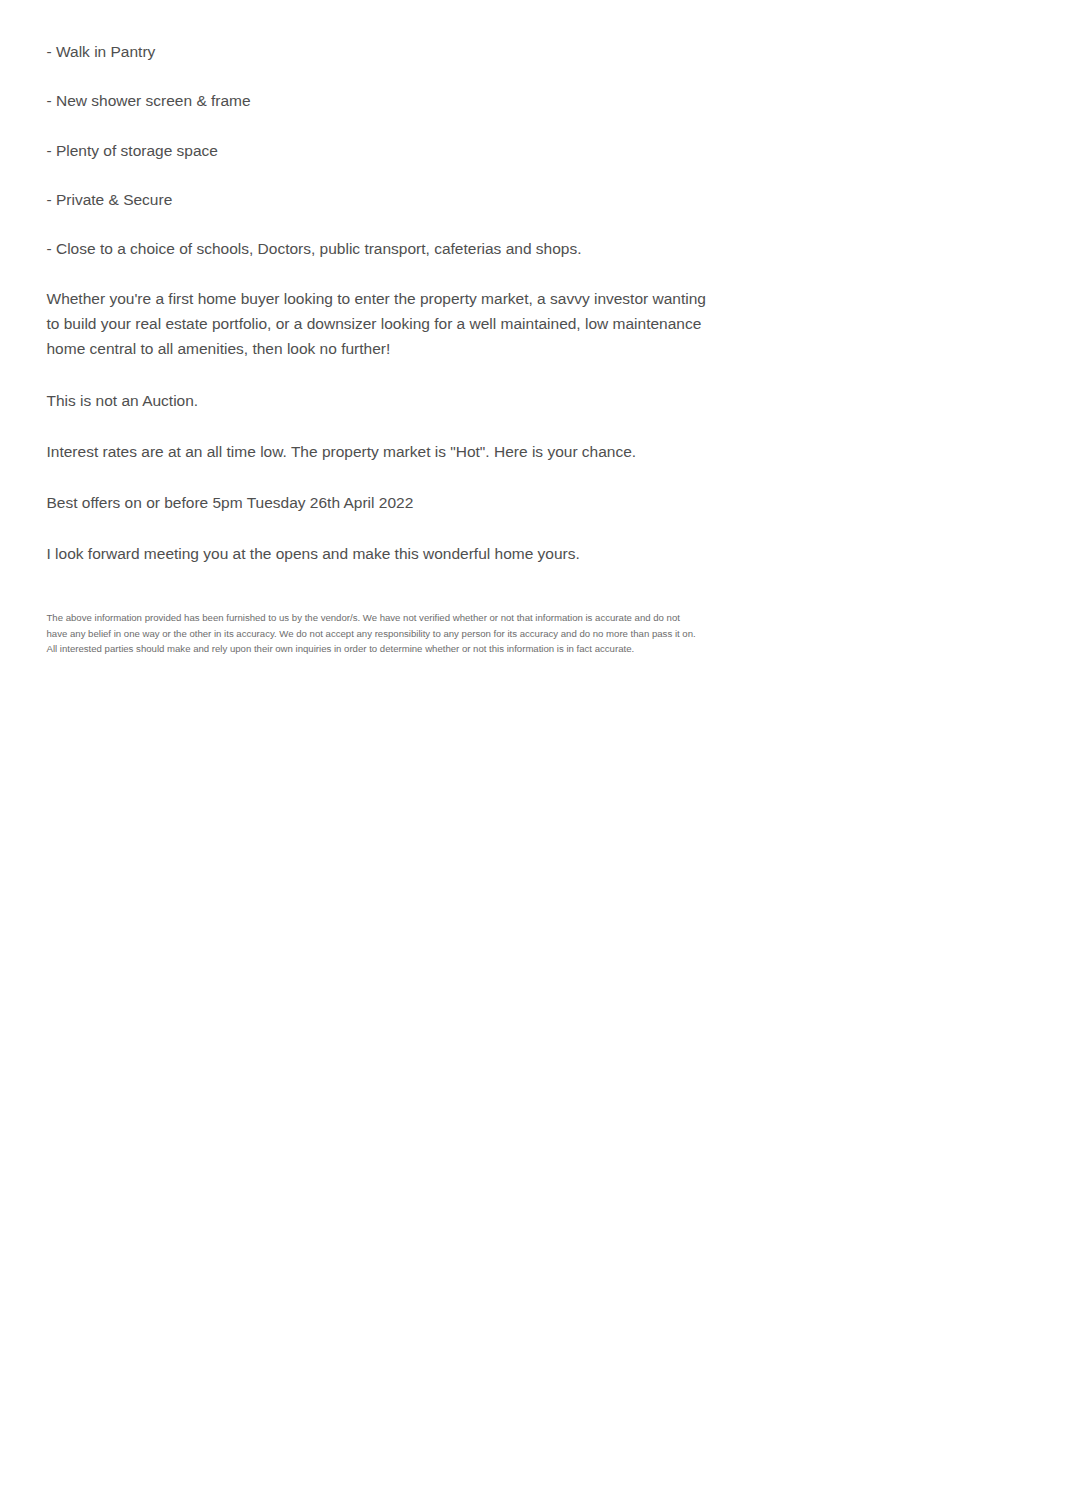- Walk in Pantry
- New shower screen & frame
- Plenty of storage space
- Private & Secure
- Close to a choice of schools, Doctors, public transport, cafeterias and shops.
Whether you're a first home buyer looking to enter the property market, a savvy investor wanting to build your real estate portfolio, or a downsizer looking for a well maintained, low maintenance home central to all amenities, then look no further!
This is not an Auction.
Interest rates are at an all time low. The property market is "Hot". Here is your chance.
Best offers on or before 5pm Tuesday 26th April 2022
I look forward meeting you at the opens and make this wonderful home yours.
The above information provided has been furnished to us by the vendor/s. We have not verified whether or not that information is accurate and do not have any belief in one way or the other in its accuracy. We do not accept any responsibility to any person for its accuracy and do no more than pass it on. All interested parties should make and rely upon their own inquiries in order to determine whether or not this information is in fact accurate.